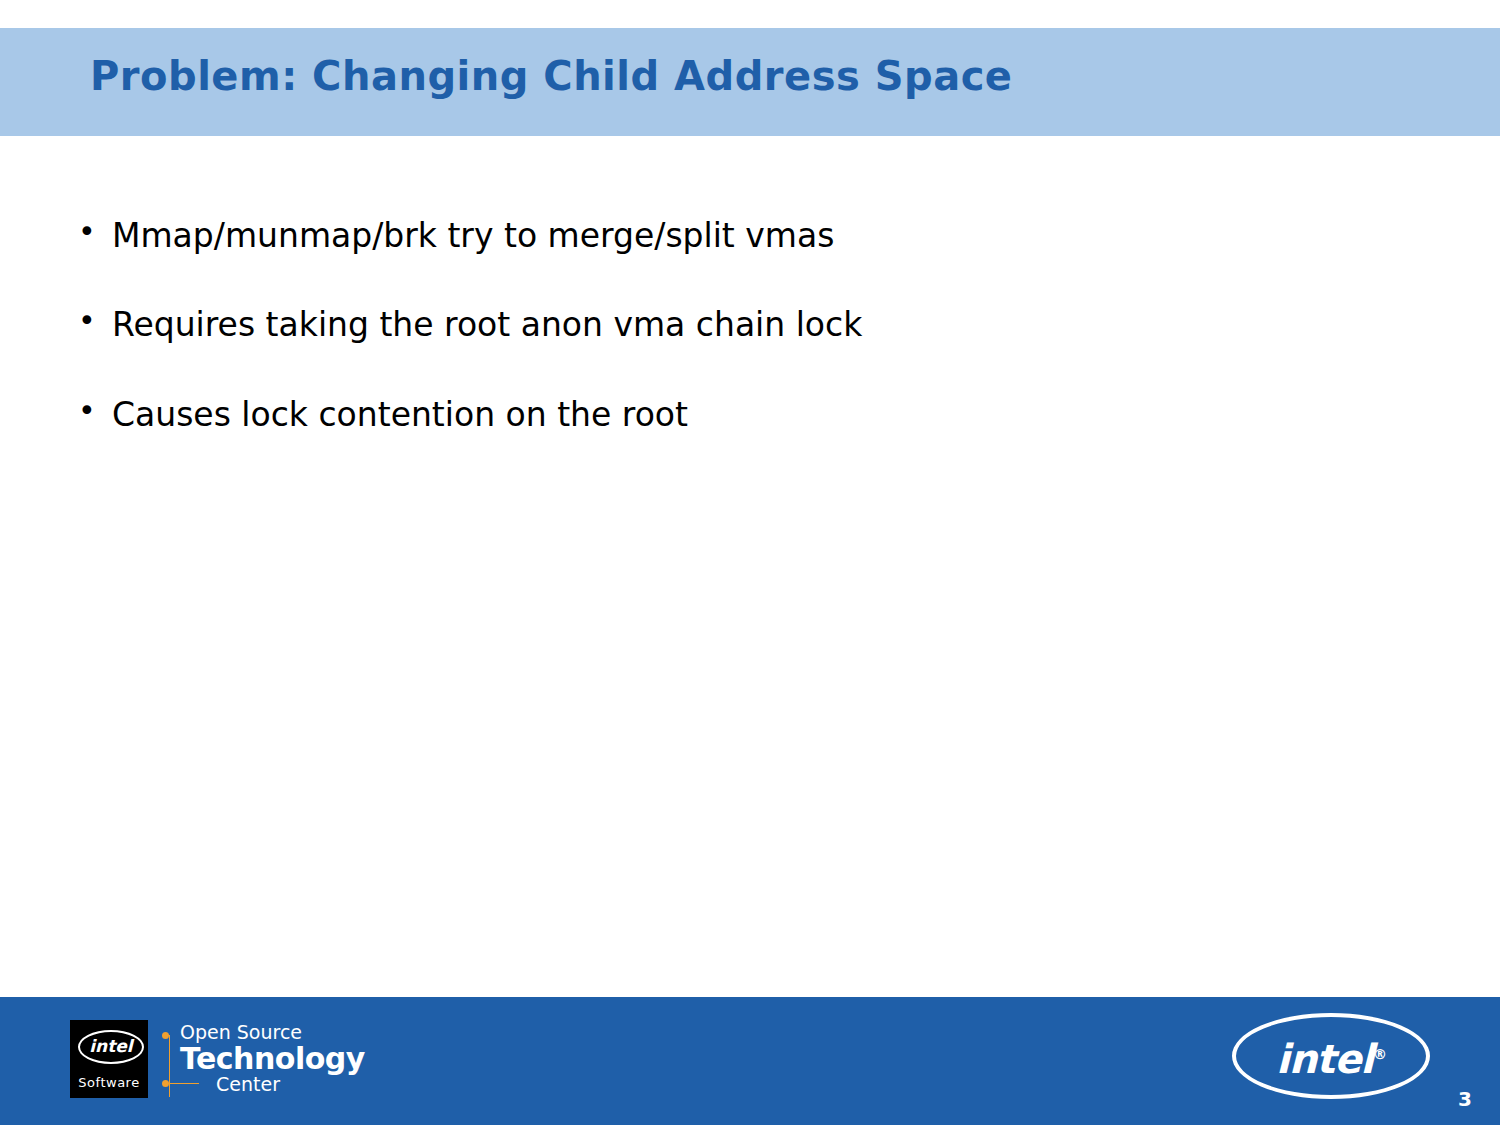Problem: Changing Child Address Space
Mmap/munmap/brk try to merge/split vmas
Requires taking the root anon vma chain lock
Causes lock contention on the root
intel
Software
Open Source
Technology
Center
intel®
3